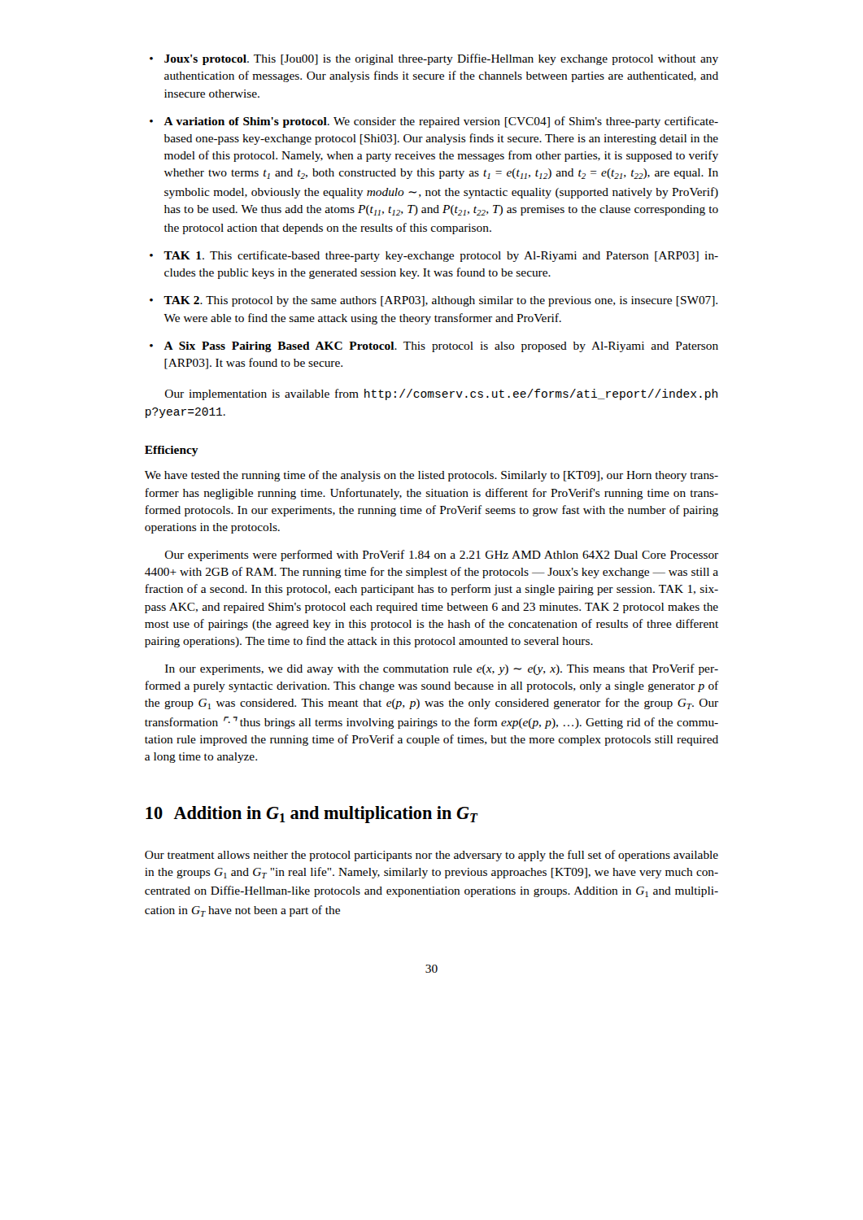Joux's protocol. This [Jou00] is the original three-party Diffie-Hellman key exchange protocol without any authentication of messages. Our analysis finds it secure if the channels between parties are authenticated, and insecure otherwise.
A variation of Shim's protocol. We consider the repaired version [CVC04] of Shim's three-party certificate-based one-pass key-exchange protocol [Shi03]. Our analysis finds it secure. There is an interesting detail in the model of this protocol. Namely, when a party receives the messages from other parties, it is supposed to verify whether two terms t 1 and t 2, both constructed by this party as t 1 = e(t 11, t 12) and t 2 = e(t 21, t 22), are equal. In symbolic model, obviously the equality modulo ∼, not the syntactic equality (supported natively by ProVerif) has to be used. We thus add the atoms P(t 11, t 12, T) and P(t 21, t 22, T) as premises to the clause corresponding to the protocol action that depends on the results of this comparison.
TAK 1. This certificate-based three-party key-exchange protocol by Al-Riyami and Paterson [ARP03] includes the public keys in the generated session key. It was found to be secure.
TAK 2. This protocol by the same authors [ARP03], although similar to the previous one, is insecure [SW07]. We were able to find the same attack using the theory transformer and ProVerif.
A Six Pass Pairing Based AKC Protocol. This protocol is also proposed by Al-Riyami and Paterson [ARP03]. It was found to be secure.
Our implementation is available from http://comserv.cs.ut.ee/forms/ati_report//index.php?year=2011.
Efficiency
We have tested the running time of the analysis on the listed protocols. Similarly to [KT09], our Horn theory transformer has negligible running time. Unfortunately, the situation is different for ProVerif's running time on transformed protocols. In our experiments, the running time of ProVerif seems to grow fast with the number of pairing operations in the protocols.
Our experiments were performed with ProVerif 1.84 on a 2.21 GHz AMD Athlon 64X2 Dual Core Processor 4400+ with 2GB of RAM. The running time for the simplest of the protocols — Joux's key exchange — was still a fraction of a second. In this protocol, each participant has to perform just a single pairing per session. TAK 1, six-pass AKC, and repaired Shim's protocol each required time between 6 and 23 minutes. TAK 2 protocol makes the most use of pairings (the agreed key in this protocol is the hash of the concatenation of results of three different pairing operations). The time to find the attack in this protocol amounted to several hours.
In our experiments, we did away with the commutation rule e(x, y) ∼ e(y, x). This means that ProVerif performed a purely syntactic derivation. This change was sound because in all protocols, only a single generator p of the group G 1 was considered. This meant that e(p, p) was the only considered generator for the group GT. Our transformation ⌜·⌝ thus brings all terms involving pairings to the form exp(e(p, p), …). Getting rid of the commutation rule improved the running time of ProVerif a couple of times, but the more complex protocols still required a long time to analyze.
10 Addition in G 1 and multiplication in GT
Our treatment allows neither the protocol participants nor the adversary to apply the full set of operations available in the groups G 1 and GT "in real life". Namely, similarly to previous approaches [KT09], we have very much concentrated on Diffie-Hellman-like protocols and exponentiation operations in groups. Addition in G 1 and multiplication in GT have not been a part of the
30